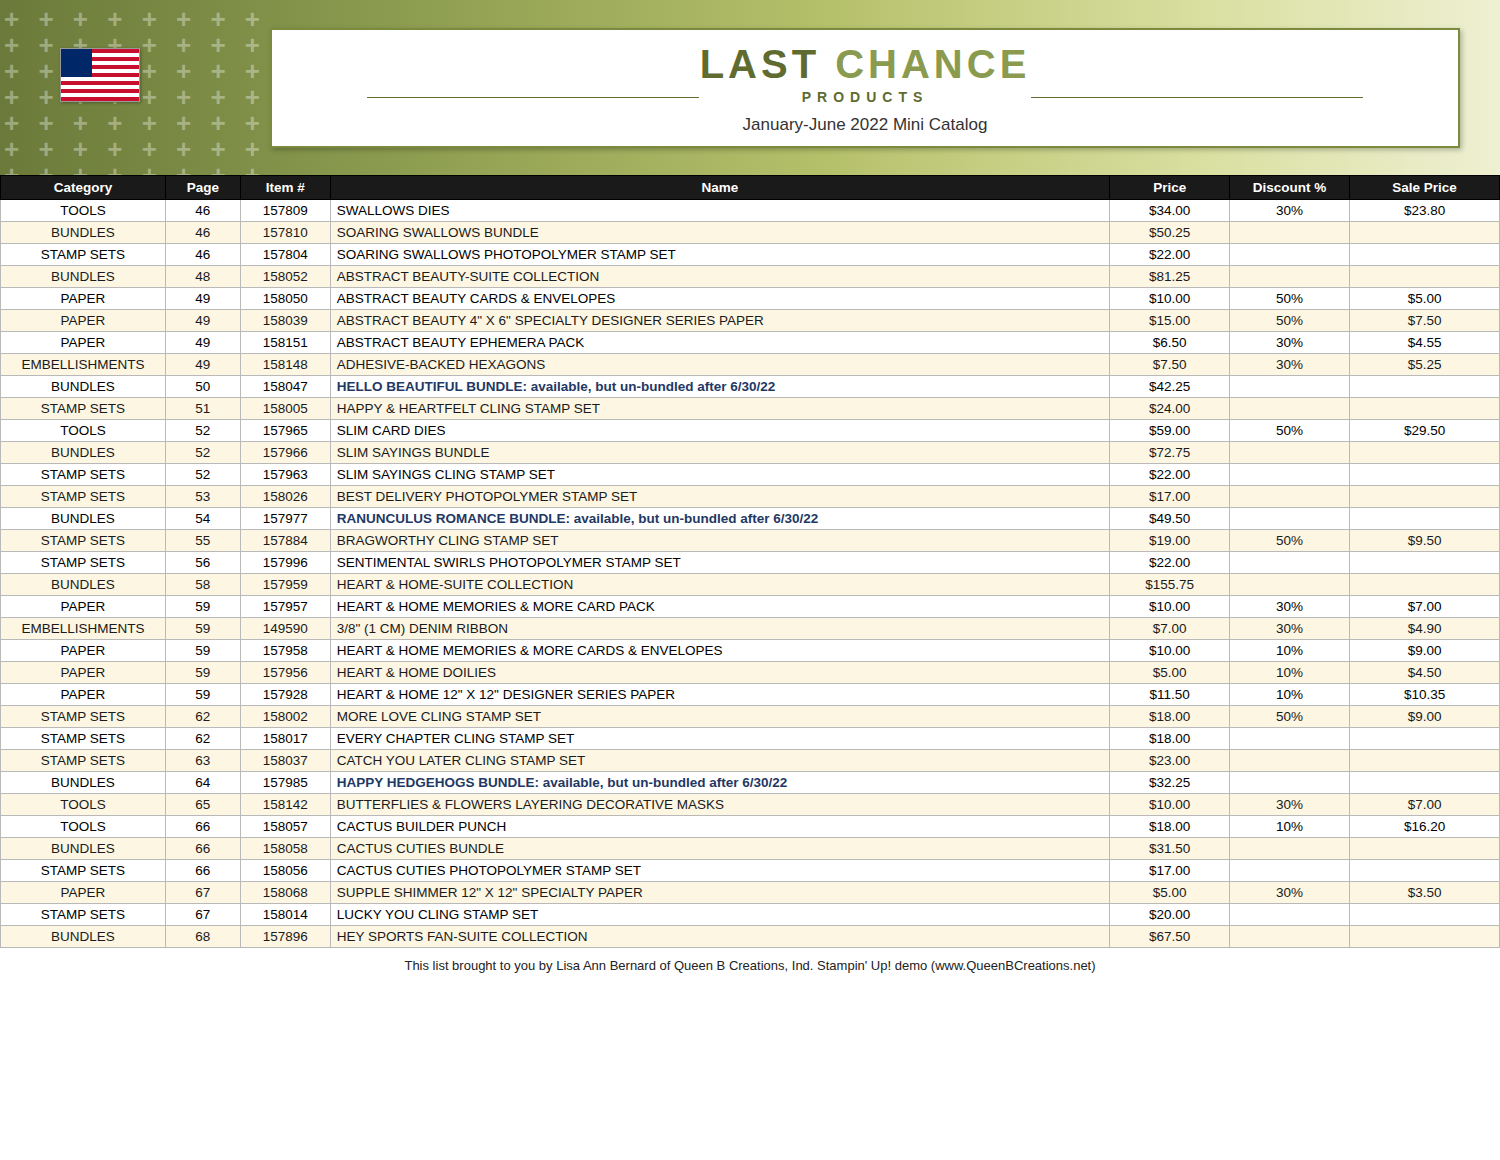+ + + + + + + + + + + + + + + + + + + + + + + + + + + + + + + + + + + + + + + + + + + + + + + + + + + + + + + + + + + + + + +
LAST CHANCE
PRODUCTS
January-June 2022 Mini Catalog
| Category | Page | Item # | Name | Price | Discount % | Sale Price |
| --- | --- | --- | --- | --- | --- | --- |
| TOOLS | 46 | 157809 | SWALLOWS DIES | $34.00 | 30% | $23.80 |
| BUNDLES | 46 | 157810 | SOARING SWALLOWS BUNDLE | $50.25 | | |
| STAMP SETS | 46 | 157804 | SOARING SWALLOWS PHOTOPOLYMER STAMP SET | $22.00 | | |
| BUNDLES | 48 | 158052 | ABSTRACT BEAUTY-SUITE COLLECTION | $81.25 | | |
| PAPER | 49 | 158050 | ABSTRACT BEAUTY CARDS & ENVELOPES | $10.00 | 50% | $5.00 |
| PAPER | 49 | 158039 | ABSTRACT BEAUTY 4" X 6" SPECIALTY DESIGNER SERIES PAPER | $15.00 | 50% | $7.50 |
| PAPER | 49 | 158151 | ABSTRACT BEAUTY EPHEMERA PACK | $6.50 | 30% | $4.55 |
| EMBELLISHMENTS | 49 | 158148 | ADHESIVE-BACKED HEXAGONS | $7.50 | 30% | $5.25 |
| BUNDLES | 50 | 158047 | HELLO BEAUTIFUL BUNDLE: available, but un-bundled after 6/30/22 | $42.25 | | |
| STAMP SETS | 51 | 158005 | HAPPY & HEARTFELT CLING STAMP SET | $24.00 | | |
| TOOLS | 52 | 157965 | SLIM CARD DIES | $59.00 | 50% | $29.50 |
| BUNDLES | 52 | 157966 | SLIM SAYINGS BUNDLE | $72.75 | | |
| STAMP SETS | 52 | 157963 | SLIM SAYINGS CLING STAMP SET | $22.00 | | |
| STAMP SETS | 53 | 158026 | BEST DELIVERY PHOTOPOLYMER STAMP SET | $17.00 | | |
| BUNDLES | 54 | 157977 | RANUNCULUS ROMANCE BUNDLE: available, but un-bundled after 6/30/22 | $49.50 | | |
| STAMP SETS | 55 | 157884 | BRAGWORTHY CLING STAMP SET | $19.00 | 50% | $9.50 |
| STAMP SETS | 56 | 157996 | SENTIMENTAL SWIRLS PHOTOPOLYMER STAMP SET | $22.00 | | |
| BUNDLES | 58 | 157959 | HEART & HOME-SUITE COLLECTION | $155.75 | | |
| PAPER | 59 | 157957 | HEART & HOME MEMORIES & MORE CARD PACK | $10.00 | 30% | $7.00 |
| EMBELLISHMENTS | 59 | 149590 | 3/8" (1 CM) DENIM RIBBON | $7.00 | 30% | $4.90 |
| PAPER | 59 | 157958 | HEART & HOME MEMORIES & MORE CARDS & ENVELOPES | $10.00 | 10% | $9.00 |
| PAPER | 59 | 157956 | HEART & HOME DOILIES | $5.00 | 10% | $4.50 |
| PAPER | 59 | 157928 | HEART & HOME 12" X 12" DESIGNER SERIES PAPER | $11.50 | 10% | $10.35 |
| STAMP SETS | 62 | 158002 | MORE LOVE CLING STAMP SET | $18.00 | 50% | $9.00 |
| STAMP SETS | 62 | 158017 | EVERY CHAPTER CLING STAMP SET | $18.00 | | |
| STAMP SETS | 63 | 158037 | CATCH YOU LATER CLING STAMP SET | $23.00 | | |
| BUNDLES | 64 | 157985 | HAPPY HEDGEHOGS BUNDLE: available, but un-bundled after 6/30/22 | $32.25 | | |
| TOOLS | 65 | 158142 | BUTTERFLIES & FLOWERS LAYERING DECORATIVE MASKS | $10.00 | 30% | $7.00 |
| TOOLS | 66 | 158057 | CACTUS BUILDER PUNCH | $18.00 | 10% | $16.20 |
| BUNDLES | 66 | 158058 | CACTUS CUTIES BUNDLE | $31.50 | | |
| STAMP SETS | 66 | 158056 | CACTUS CUTIES PHOTOPOLYMER STAMP SET | $17.00 | | |
| PAPER | 67 | 158068 | SUPPLE SHIMMER 12" X 12" SPECIALTY PAPER | $5.00 | 30% | $3.50 |
| STAMP SETS | 67 | 158014 | LUCKY YOU CLING STAMP SET | $20.00 | | |
| BUNDLES | 68 | 157896 | HEY SPORTS FAN-SUITE COLLECTION | $67.50 | | |
This list brought to you by Lisa Ann Bernard of Queen B Creations, Ind. Stampin' Up! demo (www.QueenBCreations.net)